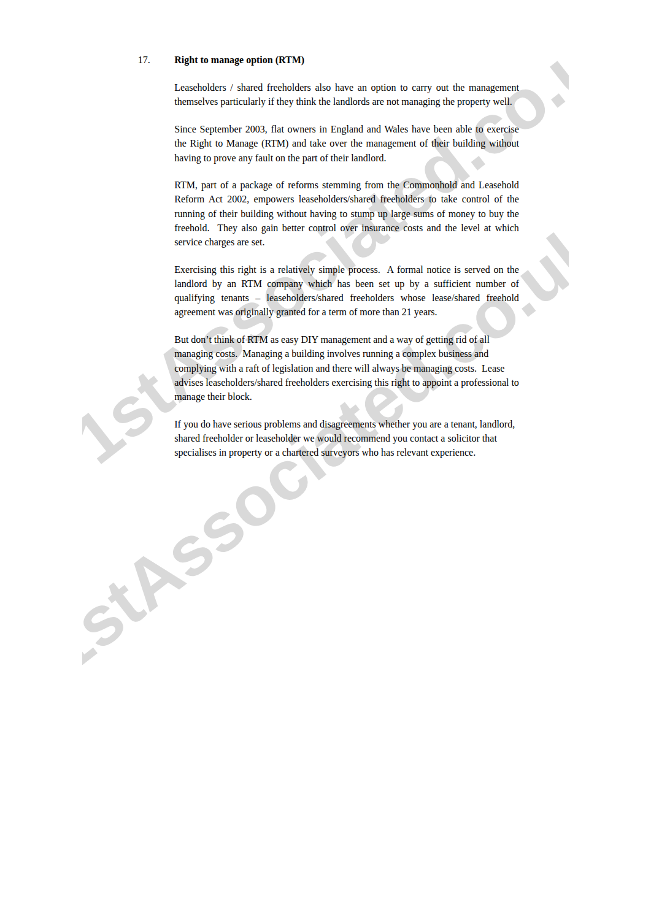1stAssociated.co.uk
1stAssociated.co.uk
17.
Right to manage option (RTM)
Leaseholders / shared freeholders also have an option to carry out the management themselves particularly if they think the landlords are not managing the property well.
Since September 2003, flat owners in England and Wales have been able to exercise the Right to Manage (RTM) and take over the management of their building without having to prove any fault on the part of their landlord.
RTM, part of a package of reforms stemming from the Commonhold and Leasehold Reform Act 2002, empowers leaseholders/shared freeholders to take control of the running of their building without having to stump up large sums of money to buy the freehold. They also gain better control over insurance costs and the level at which service charges are set.
Exercising this right is a relatively simple process. A formal notice is served on the landlord by an RTM company which has been set up by a sufficient number of qualifying tenants – leaseholders/shared freeholders whose lease/shared freehold agreement was originally granted for a term of more than 21 years.
But don’t think of RTM as easy DIY management and a way of getting rid of all managing costs. Managing a building involves running a complex business and complying with a raft of legislation and there will always be managing costs. Lease advises leaseholders/shared freeholders exercising this right to appoint a professional to manage their block.
If you do have serious problems and disagreements whether you are a tenant, landlord, shared freeholder or leaseholder we would recommend you contact a solicitor that specialises in property or a chartered surveyors who has relevant experience.